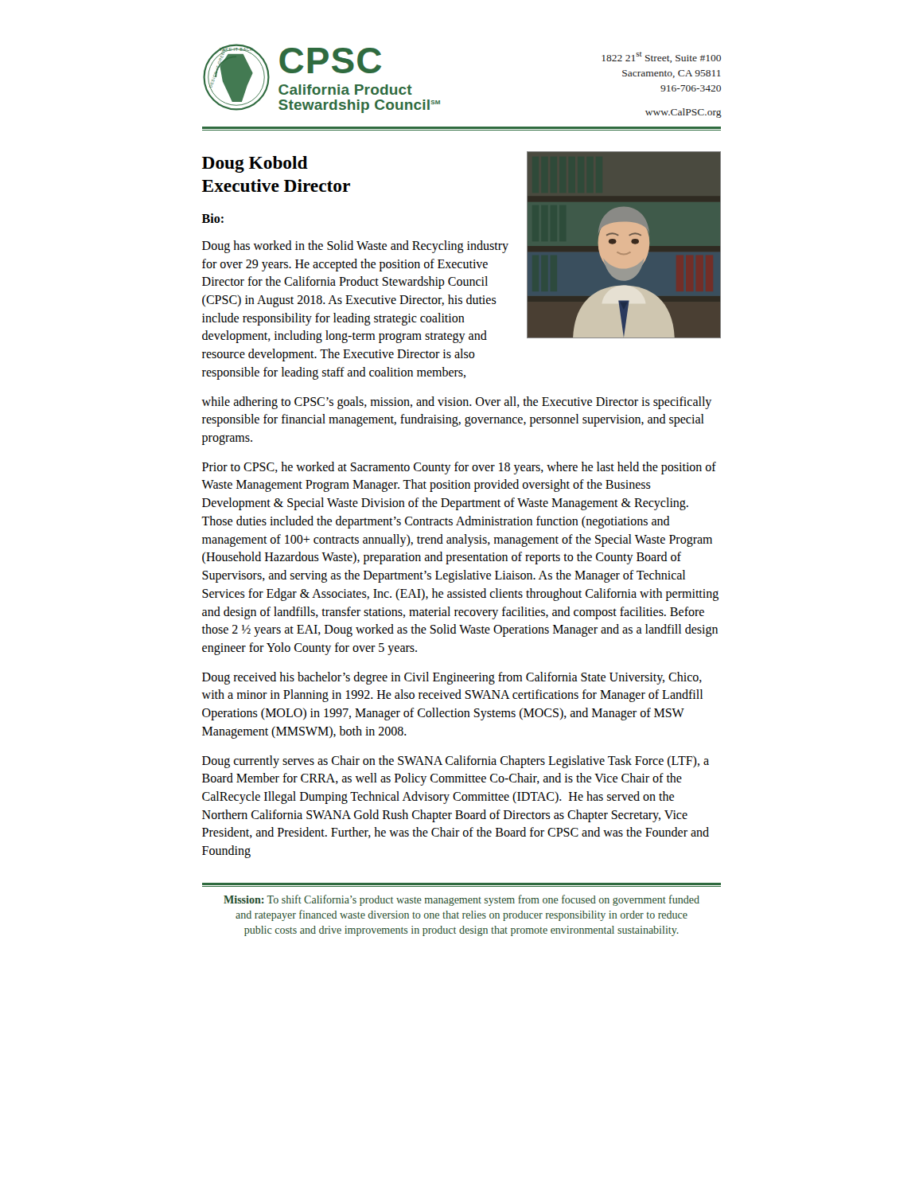TAKE IT BACK DESIGN IT GREEN
CPSC California Product Stewardship CouncilSM
1822 21st Street, Suite #100
Sacramento, CA 95811
916-706-3420 www.CalPSC.org
Doug Kobold
Executive Director
Bio:
Doug has worked in the Solid Waste and Recycling industry for over 29 years. He accepted the position of Executive Director for the California Product Stewardship Council (CPSC) in August 2018. As Executive Director, his duties include responsibility for leading strategic coalition development, including long-term program strategy and resource development. The Executive Director is also responsible for leading staff and coalition members,
while adhering to CPSC’s goals, mission, and vision. Over all, the Executive Director is specifically responsible for financial management, fundraising, governance, personnel supervision, and special programs.
Prior to CPSC, he worked at Sacramento County for over 18 years, where he last held the position of Waste Management Program Manager. That position provided oversight of the Business Development & Special Waste Division of the Department of Waste Management & Recycling. Those duties included the department’s Contracts Administration function (negotiations and management of 100+ contracts annually), trend analysis, management of the Special Waste Program (Household Hazardous Waste), preparation and presentation of reports to the County Board of Supervisors, and serving as the Department’s Legislative Liaison. As the Manager of Technical Services for Edgar & Associates, Inc. (EAI), he assisted clients throughout California with permitting and design of landfills, transfer stations, material recovery facilities, and compost facilities. Before those 2 ½ years at EAI, Doug worked as the Solid Waste Operations Manager and as a landfill design engineer for Yolo County for over 5 years.
Doug received his bachelor’s degree in Civil Engineering from California State University, Chico, with a minor in Planning in 1992. He also received SWANA certifications for Manager of Landfill Operations (MOLO) in 1997, Manager of Collection Systems (MOCS), and Manager of MSW Management (MMSWM), both in 2008.
Doug currently serves as Chair on the SWANA California Chapters Legislative Task Force (LTF), a Board Member for CRRA, as well as Policy Committee Co-Chair, and is the Vice Chair of the CalRecycle Illegal Dumping Technical Advisory Committee (IDTAC). He has served on the Northern California SWANA Gold Rush Chapter Board of Directors as Chapter Secretary, Vice President, and President. Further, he was the Chair of the Board for CPSC and was the Founder and Founding
Mission: To shift California’s product waste management system from one focused on government funded
and ratepayer financed waste diversion to one that relies on producer responsibility in order to reduce
public costs and drive improvements in product design that promote environmental sustainability.